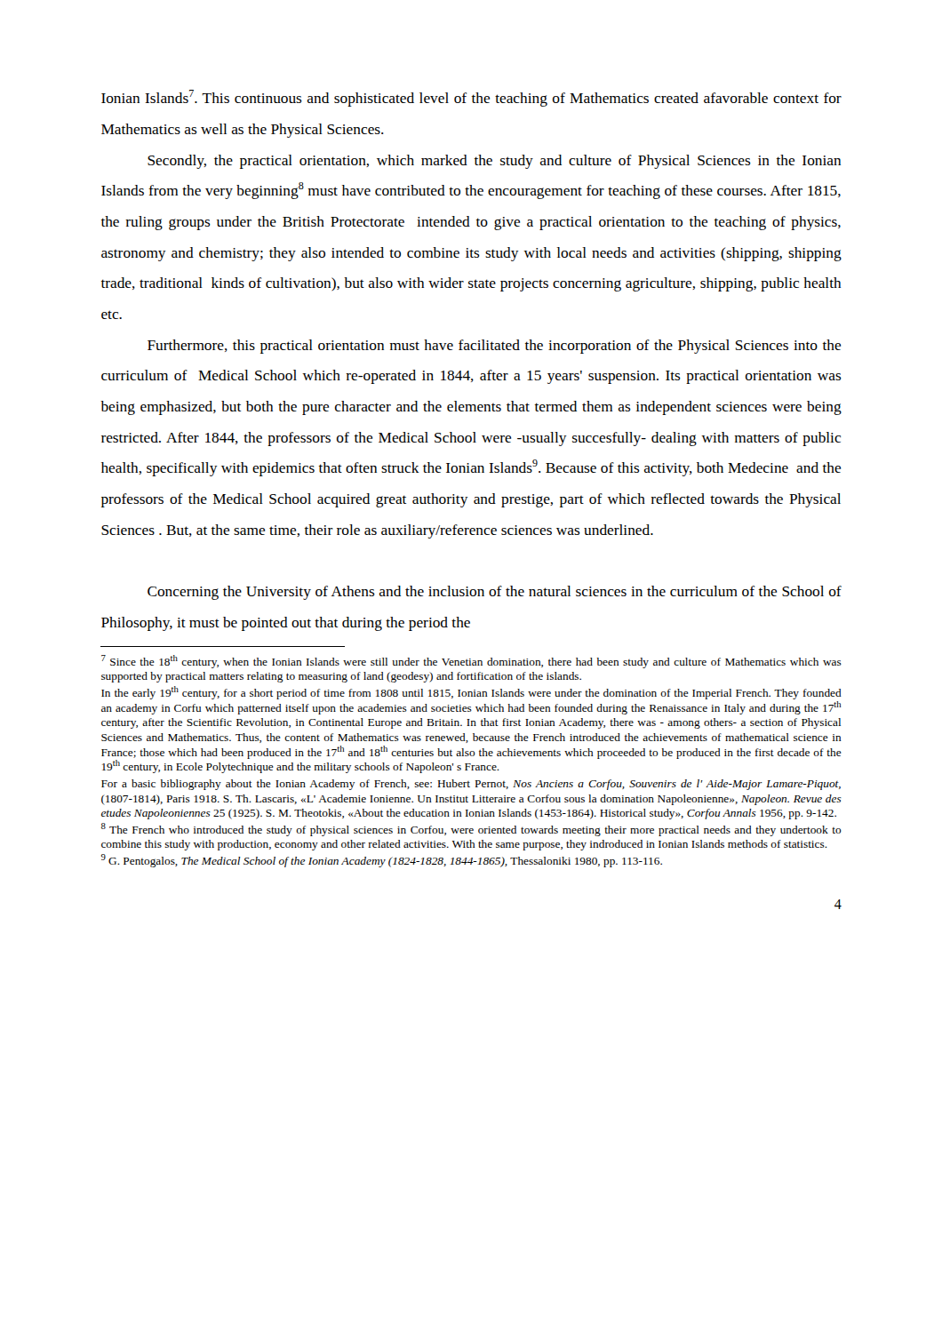Ionian Islands7. This continuous and sophisticated level of the teaching of Mathematics created afavorable context for Mathematics as well as the Physical Sciences.
Secondly, the practical orientation, which marked the study and culture of Physical Sciences in the Ionian Islands from the very beginning8 must have contributed to the encouragement for teaching of these courses. After 1815, the ruling groups under the British Protectorate intended to give a practical orientation to the teaching of physics, astronomy and chemistry; they also intended to combine its study with local needs and activities (shipping, shipping trade, traditional kinds of cultivation), but also with wider state projects concerning agriculture, shipping, public health etc.
Furthermore, this practical orientation must have facilitated the incorporation of the Physical Sciences into the curriculum of Medical School which re-operated in 1844, after a 15 years' suspension. Its practical orientation was being emphasized, but both the pure character and the elements that termed them as independent sciences were being restricted. After 1844, the professors of the Medical School were -usually succesfully- dealing with matters of public health, specifically with epidemics that often struck the Ionian Islands9. Because of this activity, both Medecine and the professors of the Medical School acquired great authority and prestige, part of which reflected towards the Physical Sciences . But, at the same time, their role as auxiliary/reference sciences was underlined.
Concerning the University of Athens and the inclusion of the natural sciences in the curriculum of the School of Philosophy, it must be pointed out that during the period the
7 Since the 18th century, when the Ionian Islands were still under the Venetian domination, there had been study and culture of Mathematics which was supported by practical matters relating to measuring of land (geodesy) and fortification of the islands.
In the early 19th century, for a short period of time from 1808 until 1815, Ionian Islands were under the domination of the Imperial French. They founded an academy in Corfu which patterned itself upon the academies and societies which had been founded during the Renaissance in Italy and during the 17th century, after the Scientific Revolution, in Continental Europe and Britain. In that first Ionian Academy, there was - among others- a section of Physical Sciences and Mathematics. Thus, the content of Mathematics was renewed, because the French introduced the achievements of mathematical science in France; those which had been produced in the 17th and 18th centuries but also the achievements which proceeded to be produced in the first decade of the 19th century, in Ecole Polytechnique and the military schools of Napoleon' s France.
For a basic bibliography about the Ionian Academy of French, see: Hubert Pernot, Nos Anciens a Corfou, Souvenirs de l' Aide-Major Lamare-Piquot, (1807-1814), Paris 1918. S. Th. Lascaris, «L' Academie Ionienne. Un Institut Litteraire a Corfou sous la domination Napoleonienne», Napoleon. Revue des etudes Napoleoniennes 25 (1925). S. M. Theotokis, «About the education in Ionian Islands (1453-1864). Historical study», Corfou Annals 1956, pp. 9-142.
8 The French who introduced the study of physical sciences in Corfou, were oriented towards meeting their more practical needs and they undertook to combine this study with production, economy and other related activities. With the same purpose, they indroduced in Ionian Islands methods of statistics.
9 G. Pentogalos, The Medical School of the Ionian Academy (1824-1828, 1844-1865), Thessaloniki 1980, pp. 113-116.
4